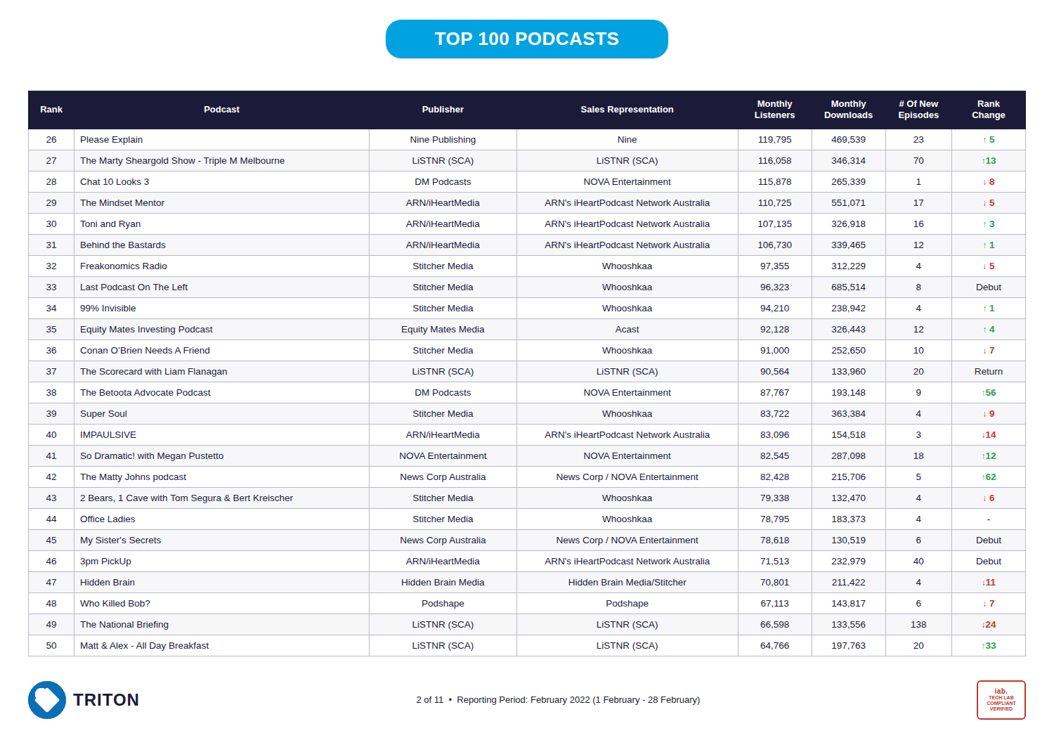TOP 100 PODCASTS
| Rank | Podcast | Publisher | Sales Representation | Monthly Listeners | Monthly Downloads | # Of New Episodes | Rank Change |
| --- | --- | --- | --- | --- | --- | --- | --- |
| 26 | Please Explain | Nine Publishing | Nine | 119,795 | 469,539 | 23 | ↑ 5 |
| 27 | The Marty Sheargold Show - Triple M Melbourne | LiSTNR (SCA) | LiSTNR (SCA) | 116,058 | 346,314 | 70 | ↑ 13 |
| 28 | Chat 10 Looks 3 | DM Podcasts | NOVA Entertainment | 115,878 | 265,339 | 1 | ↓ 8 |
| 29 | The Mindset Mentor | ARN/iHeartMedia | ARN's iHeartPodcast Network Australia | 110,725 | 551,071 | 17 | ↓ 5 |
| 30 | Toni and Ryan | ARN/iHeartMedia | ARN's iHeartPodcast Network Australia | 107,135 | 326,918 | 16 | ↑ 3 |
| 31 | Behind the Bastards | ARN/iHeartMedia | ARN's iHeartPodcast Network Australia | 106,730 | 339,465 | 12 | ↑ 1 |
| 32 | Freakonomics Radio | Stitcher Media | Whooshkaa | 97,355 | 312,229 | 4 | ↓ 5 |
| 33 | Last Podcast On The Left | Stitcher Media | Whooshkaa | 96,323 | 685,514 | 8 | Debut |
| 34 | 99% Invisible | Stitcher Media | Whooshkaa | 94,210 | 238,942 | 4 | ↑ 1 |
| 35 | Equity Mates Investing Podcast | Equity Mates Media | Acast | 92,128 | 326,443 | 12 | ↑ 4 |
| 36 | Conan O’Brien Needs A Friend | Stitcher Media | Whooshkaa | 91,000 | 252,650 | 10 | ↓ 7 |
| 37 | The Scorecard with Liam Flanagan | LiSTNR (SCA) | LiSTNR (SCA) | 90,564 | 133,960 | 20 | Return |
| 38 | The Betoota Advocate Podcast | DM Podcasts | NOVA Entertainment | 87,767 | 193,148 | 9 | ↑ 56 |
| 39 | Super Soul | Stitcher Media | Whooshkaa | 83,722 | 363,384 | 4 | ↓ 9 |
| 40 | IMPAULSIVE | ARN/iHeartMedia | ARN's iHeartPodcast Network Australia | 83,096 | 154,518 | 3 | ↓ 14 |
| 41 | So Dramatic! with Megan Pustetto | NOVA Entertainment | NOVA Entertainment | 82,545 | 287,098 | 18 | ↑ 12 |
| 42 | The Matty Johns podcast | News Corp Australia | News Corp / NOVA Entertainment | 82,428 | 215,706 | 5 | ↑ 62 |
| 43 | 2 Bears, 1 Cave with Tom Segura & Bert Kreischer | Stitcher Media | Whooshkaa | 79,338 | 132,470 | 4 | ↓ 6 |
| 44 | Office Ladies | Stitcher Media | Whooshkaa | 78,795 | 183,373 | 4 | - |
| 45 | My Sister's Secrets | News Corp Australia | News Corp / NOVA Entertainment | 78,618 | 130,519 | 6 | Debut |
| 46 | 3pm PickUp | ARN/iHeartMedia | ARN's iHeartPodcast Network Australia | 71,513 | 232,979 | 40 | Debut |
| 47 | Hidden Brain | Hidden Brain Media | Hidden Brain Media/Stitcher | 70,801 | 211,422 | 4 | ↓ 11 |
| 48 | Who Killed Bob? | Podshape | Podshape | 67,113 | 143,817 | 6 | ↓ 7 |
| 49 | The National Briefing | LiSTNR (SCA) | LiSTNR (SCA) | 66,598 | 133,556 | 138 | ↓ 24 |
| 50 | Matt & Alex - All Day Breakfast | LiSTNR (SCA) | LiSTNR (SCA) | 64,766 | 197,763 | 20 | ↑ 33 |
TRITON
2 of 11 • Reporting Period: February 2022 (1 February - 28 February)
iab.
TECH LAB
COMPLIANT
VERIFIED